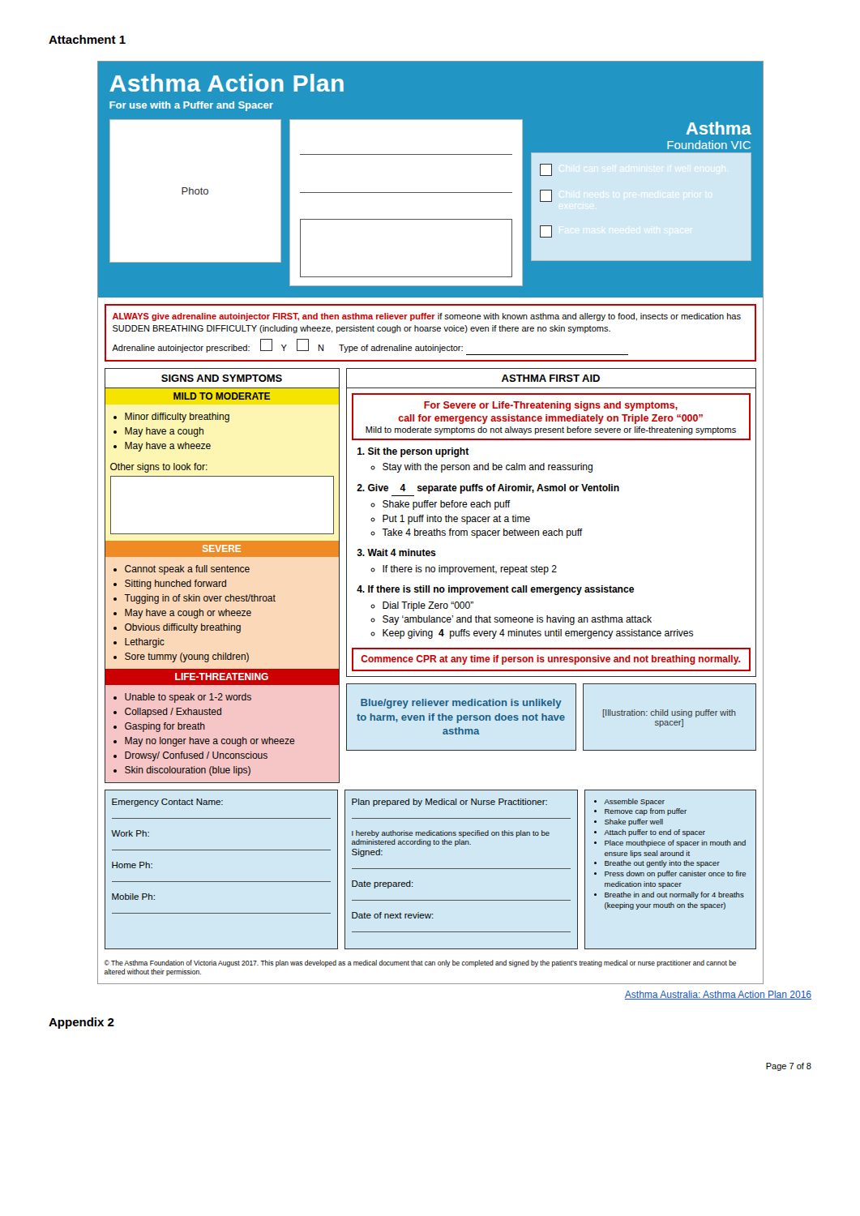Attachment 1
Asthma Action Plan
For use with a Puffer and Spacer
Photo
Name:
Date of birth:
Confirmed Triggers
Asthma
Foundation VIC
Child can self administer if well enough.
Child needs to pre-medicate prior to exercise.
Face mask needed with spacer
ALWAYS give adrenaline autoinjector FIRST, and then asthma reliever puffer if someone with known asthma and allergy to food, insects or medication has SUDDEN BREATHING DIFFICULTY (including wheeze, persistent cough or hoarse voice) even if there are no skin symptoms.
Adrenaline autoinjector prescribed: Y N Type of adrenaline autoinjector:
SIGNS AND SYMPTOMS
MILD TO MODERATE
Minor difficulty breathing
May have a cough
May have a wheeze
Other signs to look for:
SEVERE
Cannot speak a full sentence
Sitting hunched forward
Tugging in of skin over chest/throat
May have a cough or wheeze
Obvious difficulty breathing
Lethargic
Sore tummy (young children)
LIFE-THREATENING
Unable to speak or 1-2 words
Collapsed / Exhausted
Gasping for breath
May no longer have a cough or wheeze
Drowsy/ Confused / Unconscious
Skin discolouration (blue lips)
ASTHMA FIRST AID
For Severe or Life-Threatening signs and symptoms,
call for emergency assistance immediately on Triple Zero “000”
Mild to moderate symptoms do not always present before severe or life-threatening symptoms
Sit the person upright
Stay with the person and be calm and reassuring
Give 4 separate puffs of Airomir, Asmol or Ventolin
Shake puffer before each puff
Put 1 puff into the spacer at a time
Take 4 breaths from spacer between each puff
Wait 4 minutes
If there is no improvement, repeat step 2
If there is still no improvement call emergency assistance
Dial Triple Zero “000”
Say ‘ambulance’ and that someone is having an asthma attack
Keep giving 4 puffs every 4 minutes until emergency assistance arrives
Commence CPR at any time if person is unresponsive and not breathing normally.
Blue/grey reliever medication is unlikely to harm, even if the person does not have asthma
[Illustration: child using puffer with spacer]
Emergency Contact Name:
Work Ph:
Home Ph:
Mobile Ph:
Plan prepared by Medical or Nurse Practitioner:
I hereby authorise medications specified on this plan to be administered according to the plan.
Signed:
Date prepared:
Date of next review:
Assemble Spacer
Remove cap from puffer
Shake puffer well
Attach puffer to end of spacer
Place mouthpiece of spacer in mouth and ensure lips seal around it
Breathe out gently into the spacer
Press down on puffer canister once to fire medication into spacer
Breathe in and out normally for 4 breaths (keeping your mouth on the spacer)
© The Asthma Foundation of Victoria August 2017. This plan was developed as a medical document that can only be completed and signed by the patient’s treating medical or nurse practitioner and cannot be altered without their permission.
Asthma Australia: Asthma Action Plan 2016
Appendix 2
Page 7 of 8